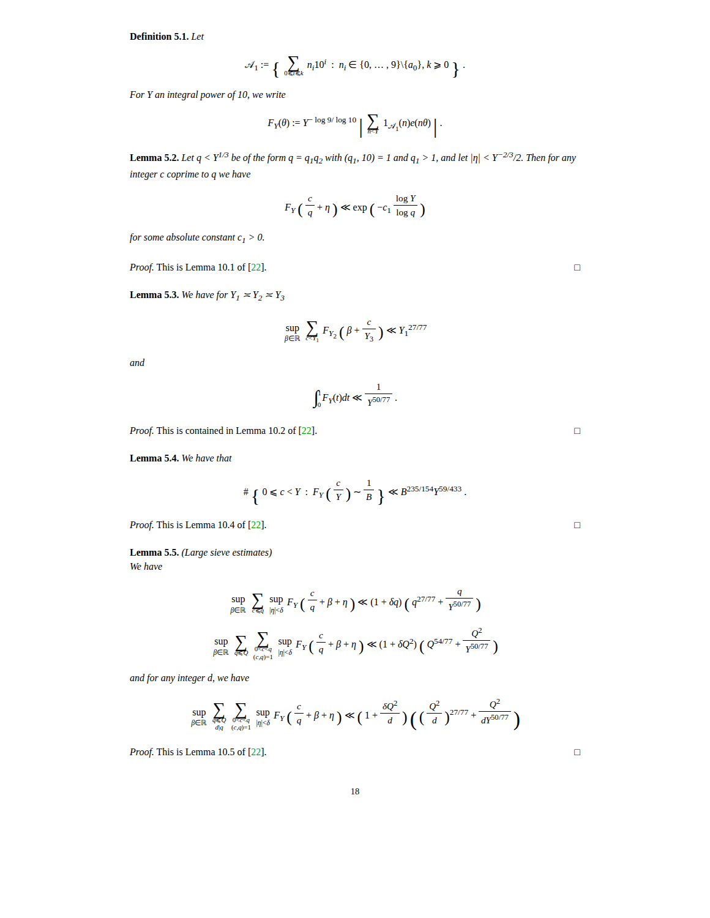Definition 5.1. Let
𝒜1 := { ∑0⩽i⩽k ni10i : ni ∈ {0, … , 9}\{a0}, k ⩾ 0 } .
For Y an integral power of 10, we write
FY(θ) := Y− log 9/ log 10 | ∑n<Y 1𝒜1(n)e(nθ) | .
Lemma 5.2. Let q < Y1/3 be of the form q = q1q2 with (q1, 10) = 1 and q1 > 1, and let |η| < Y−2/3/2. Then for any integer c coprime to q we have
FY ( cq + η ) ≪ exp ( −c1 log Y log q )
for some absolute constant c1 > 0.
Proof. This is Lemma 10.1 of [22]. □
Lemma 5.3. We have for Y1 ≍ Y2 ≍ Y3
sup β∈ℝ ∑c<Y1 FY2 ( β + cY3 ) ≪ Y127/77
and
∫01 FY(t)dt ≪ 1 Y50/77 .
Proof. This is contained in Lemma 10.2 of [22]. □
Lemma 5.4. We have that
# { 0 ⩽ c < Y : FY ( cY ) ∼ 1 B } ≪ B235/154Y59/433 .
Proof. This is Lemma 10.4 of [22]. □
Lemma 5.5. (Large sieve estimates)
We have
sup β∈ℝ ∑c⩽q sup|η|<δ FY ( cq + β + η ) ≪ (1 + δq) ( q27/77 + qY50/77 )
sup β∈ℝ ∑q⩽Q ∑0<c<q
(c,q)=1 sup|η|<δ FY ( cq + β + η ) ≪ (1 + δQ2) ( Q54/77 + Q2 Y50/77 )
and for any integer d, we have
sup β∈ℝ ∑q⩽Q
d|q ∑0<c<q
(c,q)=1 sup|η|<δ FY ( cq + β + η ) ≪ ( 1 + δQ2 d ) ( ( Q2 d )27/77 + Q2 dY50/77 )
Proof. This is Lemma 10.5 of [22]. □
18